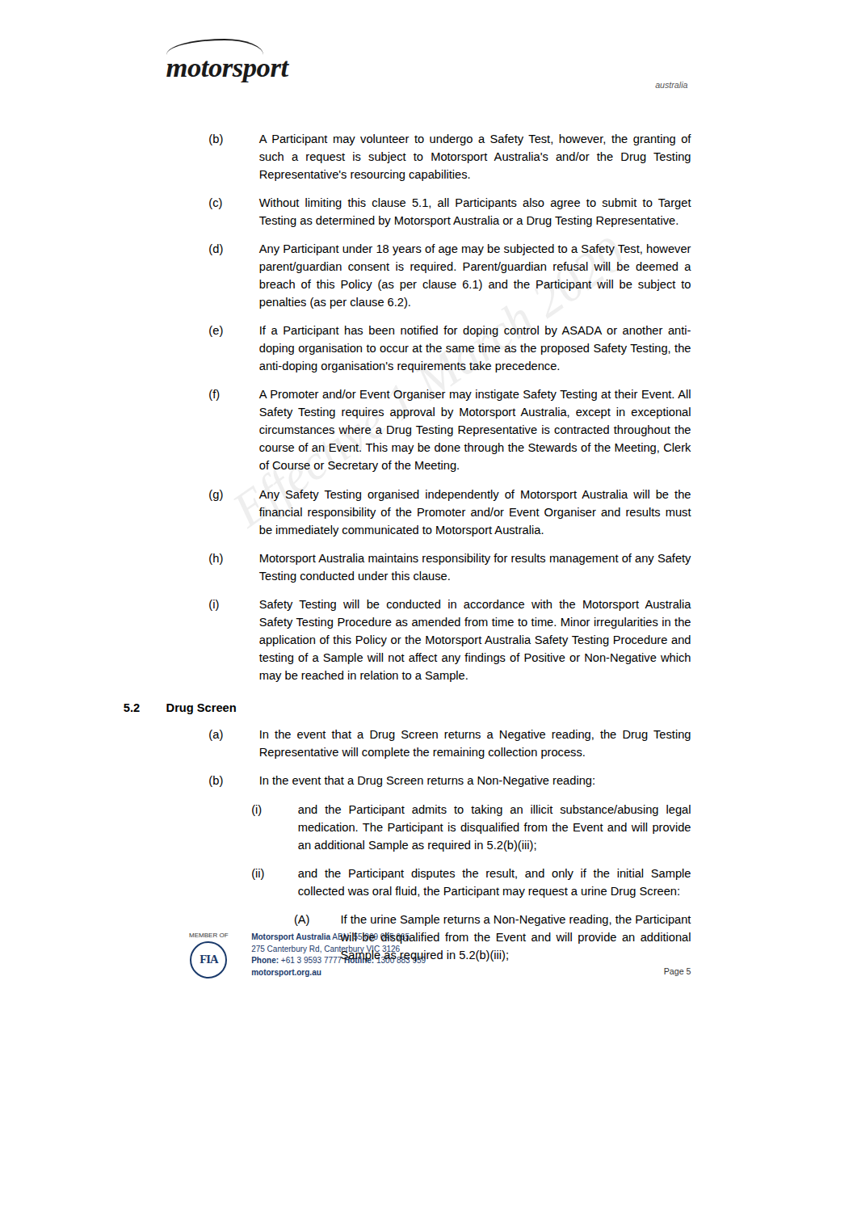Effective 1 March 2020
motorsport
australia
(b)
A Participant may volunteer to undergo a Safety Test, however, the granting of such a request is subject to Motorsport Australia's and/or the Drug Testing Representative's resourcing capabilities.
(c)
Without limiting this clause 5.1, all Participants also agree to submit to Target Testing as determined by Motorsport Australia or a Drug Testing Representative.
(d)
Any Participant under 18 years of age may be subjected to a Safety Test, however parent/guardian consent is required. Parent/guardian refusal will be deemed a breach of this Policy (as per clause 6.1) and the Participant will be subject to penalties (as per clause 6.2).
(e)
If a Participant has been notified for doping control by ASADA or another anti-doping organisation to occur at the same time as the proposed Safety Testing, the anti-doping organisation's requirements take precedence.
(f)
A Promoter and/or Event Organiser may instigate Safety Testing at their Event. All Safety Testing requires approval by Motorsport Australia, except in exceptional circumstances where a Drug Testing Representative is contracted throughout the course of an Event. This may be done through the Stewards of the Meeting, Clerk of Course or Secretary of the Meeting.
(g)
Any Safety Testing organised independently of Motorsport Australia will be the financial responsibility of the Promoter and/or Event Organiser and results must be immediately communicated to Motorsport Australia.
(h)
Motorsport Australia maintains responsibility for results management of any Safety Testing conducted under this clause.
(i)
Safety Testing will be conducted in accordance with the Motorsport Australia Safety Testing Procedure as amended from time to time. Minor irregularities in the application of this Policy or the Motorsport Australia Safety Testing Procedure and testing of a Sample will not affect any findings of Positive or Non-Negative which may be reached in relation to a Sample.
5.2 Drug Screen
(a)
In the event that a Drug Screen returns a Negative reading, the Drug Testing Representative will complete the remaining collection process.
(b)
In the event that a Drug Screen returns a Non-Negative reading:
(i)
and the Participant admits to taking an illicit substance/abusing legal medication. The Participant is disqualified from the Event and will provide an additional Sample as required in 5.2(b)(iii);
(ii)
and the Participant disputes the result, and only if the initial Sample collected was oral fluid, the Participant may request a urine Drug Screen:
(A)
If the urine Sample returns a Non-Negative reading, the Participant will be disqualified from the Event and will provide an additional Sample as required in 5.2(b)(iii);
MEMBER OF
FIA
Motorsport Australia ABN: 55 069 045 665
275 Canterbury Rd, Canterbury VIC 3126
Phone: +61 3 9593 7777 Hotline: 1300 883 959
motorsport.org.au
Page 5